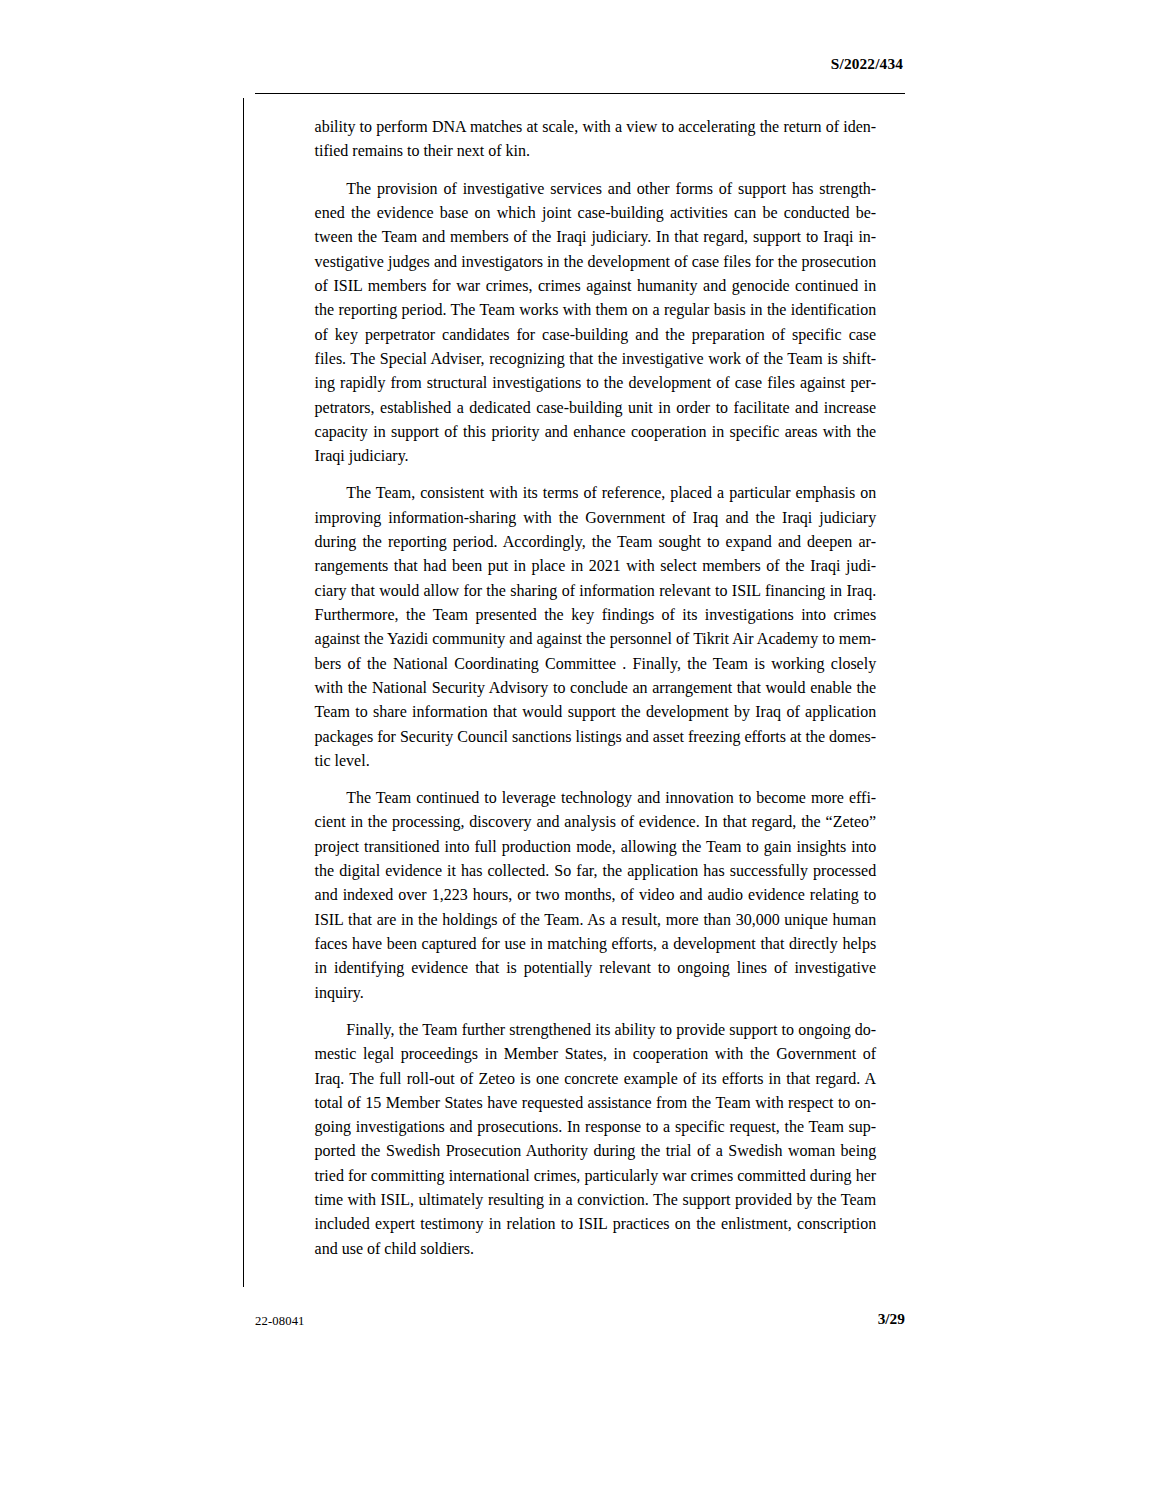S/2022/434
ability to perform DNA matches at scale, with a view to accelerating the return of identified remains to their next of kin.
The provision of investigative services and other forms of support has strengthened the evidence base on which joint case-building activities can be conducted between the Team and members of the Iraqi judiciary. In that regard, support to Iraqi investigative judges and investigators in the development of case files for the prosecution of ISIL members for war crimes, crimes against humanity and genocide continued in the reporting period. The Team works with them on a regular basis in the identification of key perpetrator candidates for case-building and the preparation of specific case files. The Special Adviser, recognizing that the investigative work of the Team is shifting rapidly from structural investigations to the development of case files against perpetrators, established a dedicated case-building unit in order to facilitate and increase capacity in support of this priority and enhance cooperation in specific areas with the Iraqi judiciary.
The Team, consistent with its terms of reference, placed a particular emphasis on improving information-sharing with the Government of Iraq and the Iraqi judiciary during the reporting period. Accordingly, the Team sought to expand and deepen arrangements that had been put in place in 2021 with select members of the Iraqi judiciary that would allow for the sharing of information relevant to ISIL financing in Iraq. Furthermore, the Team presented the key findings of its investigations into crimes against the Yazidi community and against the personnel of Tikrit Air Academy to members of the National Coordinating Committee . Finally, the Team is working closely with the National Security Advisory to conclude an arrangement that would enable the Team to share information that would support the development by Iraq of application packages for Security Council sanctions listings and asset freezing efforts at the domestic level.
The Team continued to leverage technology and innovation to become more efficient in the processing, discovery and analysis of evidence. In that regard, the “Zeteo” project transitioned into full production mode, allowing the Team to gain insights into the digital evidence it has collected. So far, the application has successfully processed and indexed over 1,223 hours, or two months, of video and audio evidence relating to ISIL that are in the holdings of the Team. As a result, more than 30,000 unique human faces have been captured for use in matching efforts, a development that directly helps in identifying evidence that is potentially relevant to ongoing lines of investigative inquiry.
Finally, the Team further strengthened its ability to provide support to ongoing domestic legal proceedings in Member States, in cooperation with the Government of Iraq. The full roll-out of Zeteo is one concrete example of its efforts in that regard. A total of 15 Member States have requested assistance from the Team with respect to ongoing investigations and prosecutions. In response to a specific request, the Team supported the Swedish Prosecution Authority during the trial of a Swedish woman being tried for committing international crimes, particularly war crimes committed during her time with ISIL, ultimately resulting in a conviction. The support provided by the Team included expert testimony in relation to ISIL practices on the enlistment, conscription and use of child soldiers.
22-08041
3/29